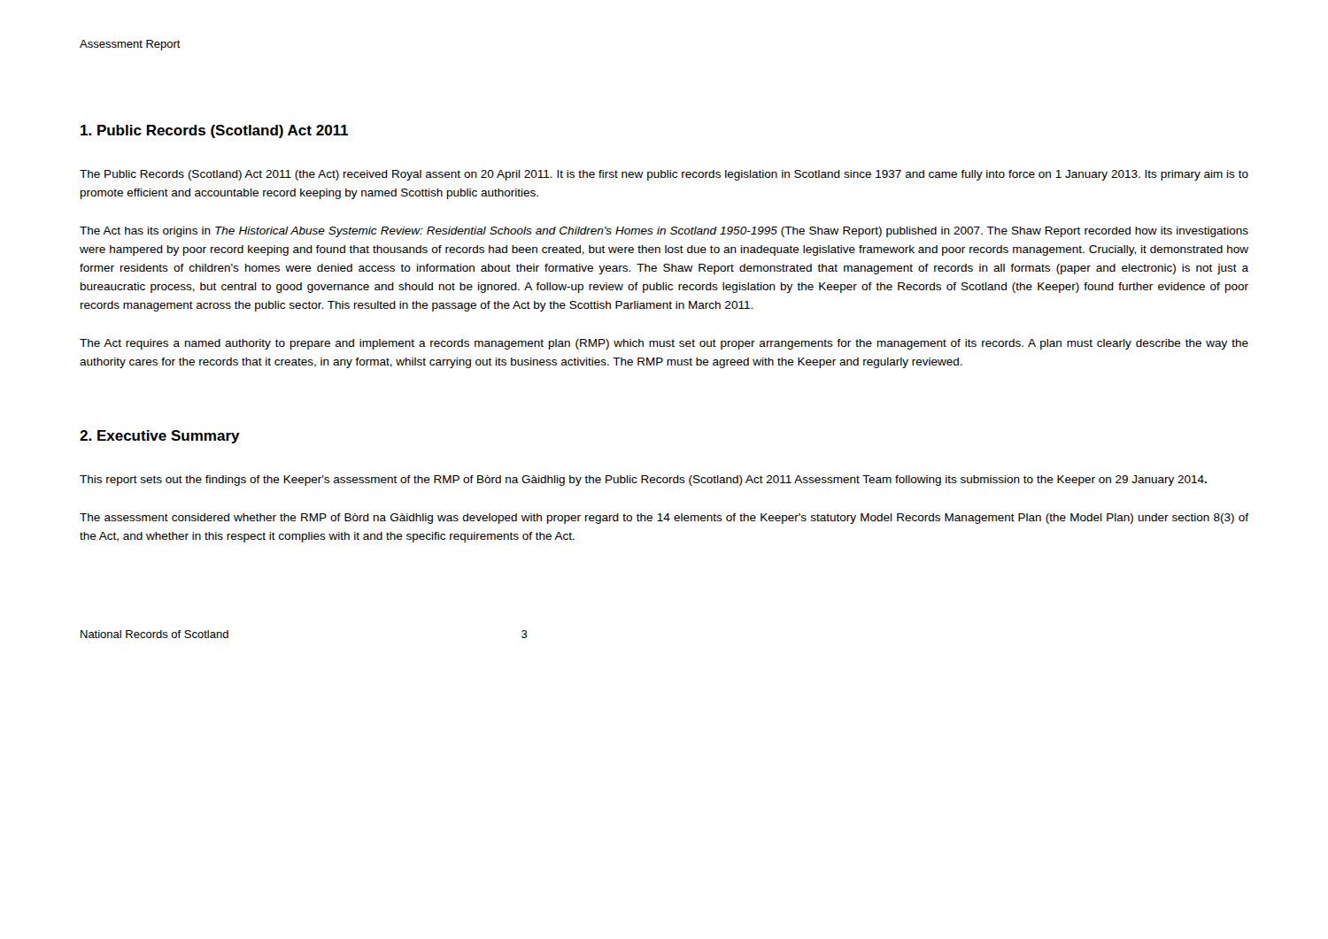Assessment Report
1. Public Records (Scotland) Act 2011
The Public Records (Scotland) Act 2011 (the Act) received Royal assent on 20 April 2011. It is the first new public records legislation in Scotland since 1937 and came fully into force on 1 January 2013. Its primary aim is to promote efficient and accountable record keeping by named Scottish public authorities.
The Act has its origins in The Historical Abuse Systemic Review: Residential Schools and Children's Homes in Scotland 1950-1995 (The Shaw Report) published in 2007. The Shaw Report recorded how its investigations were hampered by poor record keeping and found that thousands of records had been created, but were then lost due to an inadequate legislative framework and poor records management. Crucially, it demonstrated how former residents of children's homes were denied access to information about their formative years. The Shaw Report demonstrated that management of records in all formats (paper and electronic) is not just a bureaucratic process, but central to good governance and should not be ignored. A follow-up review of public records legislation by the Keeper of the Records of Scotland (the Keeper) found further evidence of poor records management across the public sector. This resulted in the passage of the Act by the Scottish Parliament in March 2011.
The Act requires a named authority to prepare and implement a records management plan (RMP) which must set out proper arrangements for the management of its records. A plan must clearly describe the way the authority cares for the records that it creates, in any format, whilst carrying out its business activities. The RMP must be agreed with the Keeper and regularly reviewed.
2. Executive Summary
This report sets out the findings of the Keeper's assessment of the RMP of Bòrd na Gàidhlig by the Public Records (Scotland) Act 2011 Assessment Team following its submission to the Keeper on 29 January 2014.
The assessment considered whether the RMP of Bòrd na Gàidhlig was developed with proper regard to the 14 elements of the Keeper's statutory Model Records Management Plan (the Model Plan) under section 8(3) of the Act, and whether in this respect it complies with it and the specific requirements of the Act.
National Records of Scotland 3